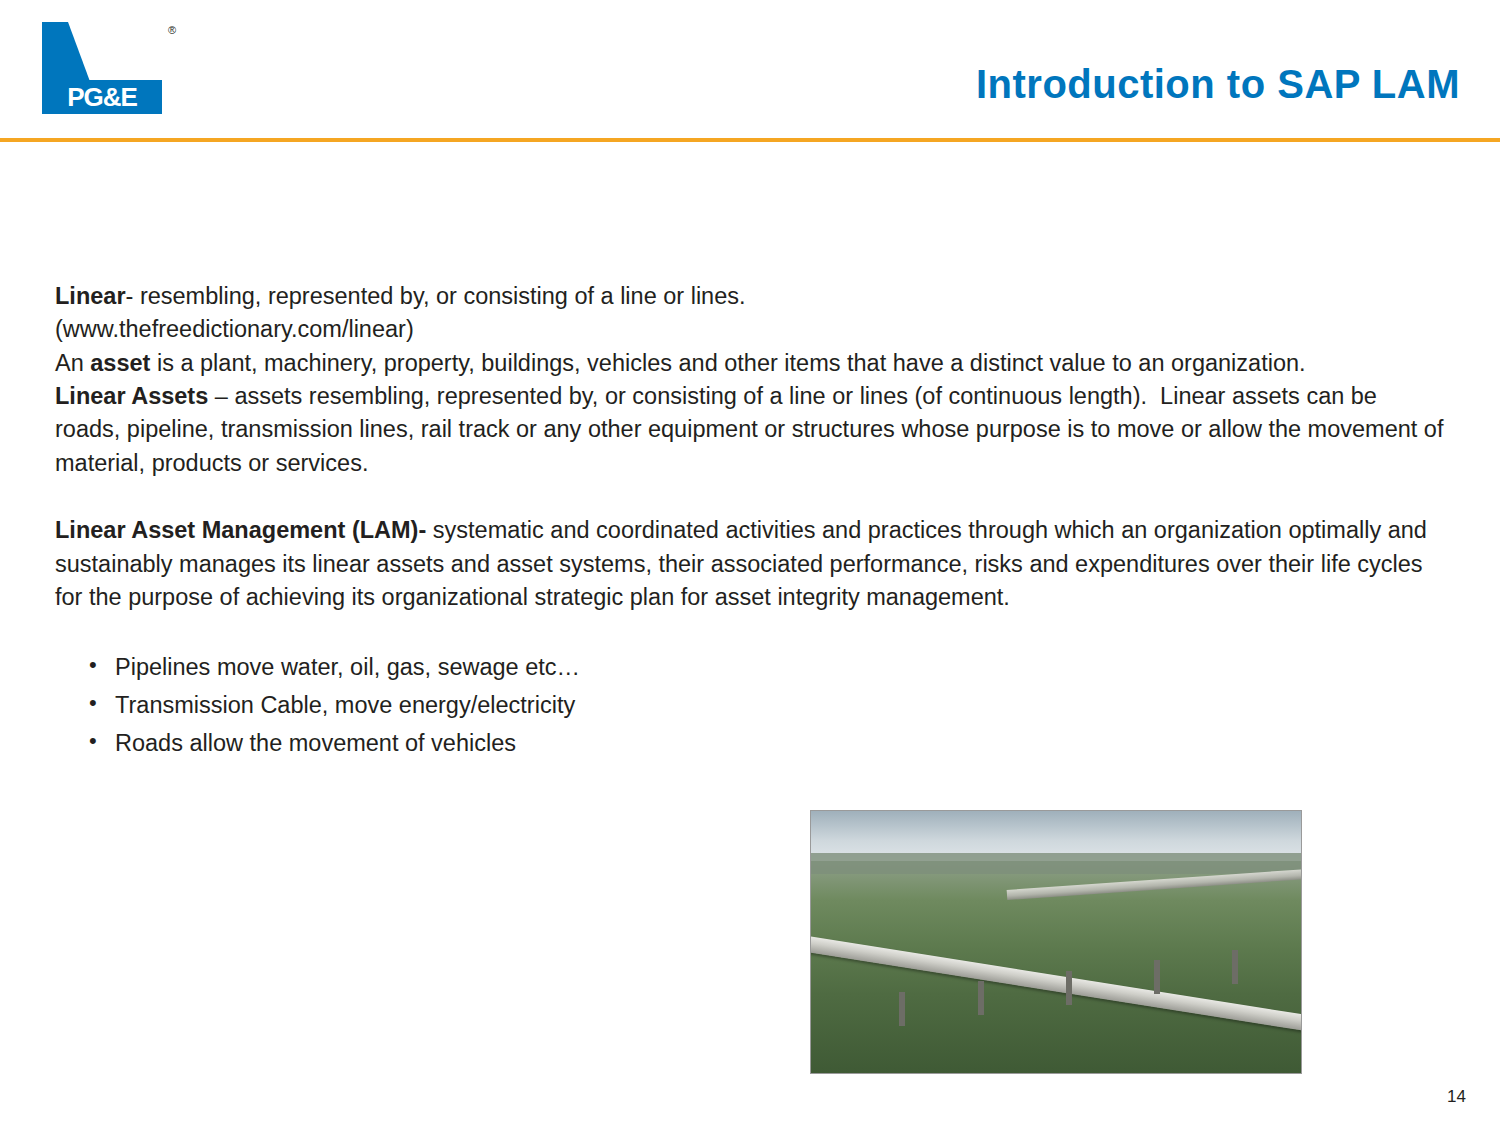PG&E
®
Introduction to SAP LAM
Linear- resembling, represented by, or consisting of a line or lines.
(www.thefreedictionary.com/linear)
An asset is a plant, machinery, property, buildings, vehicles and other items that have a distinct value to an organization.
Linear Assets – assets resembling, represented by, or consisting of a line or lines (of continuous length). Linear assets can be roads, pipeline, transmission lines, rail track or any other equipment or structures whose purpose is to move or allow the movement of material, products or services.
Linear Asset Management (LAM)- systematic and coordinated activities and practices through which an organization optimally and sustainably manages its linear assets and asset systems, their associated performance, risks and expenditures over their life cycles for the purpose of achieving its organizational strategic plan for asset integrity management.
Pipelines move water, oil, gas, sewage etc…
Transmission Cable, move energy/electricity
Roads allow the movement of vehicles
14